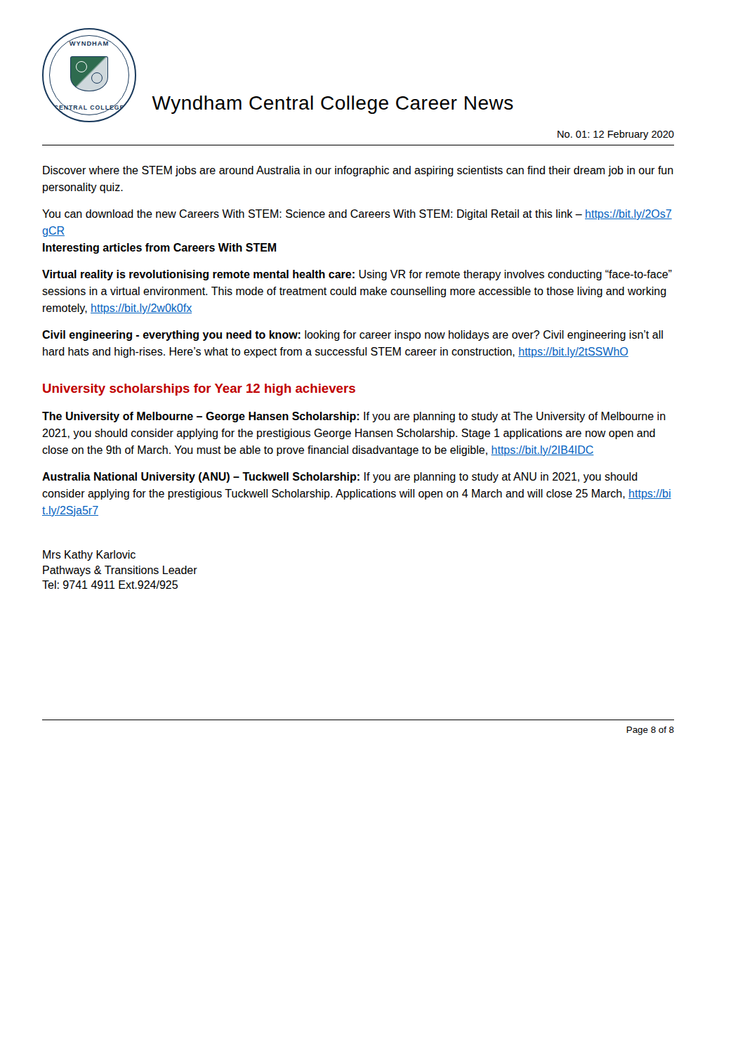WYNDHAM
CENTRAL COLLEGE
Wyndham Central College Career News
No. 01: 12 February 2020
Discover where the STEM jobs are around Australia in our infographic and aspiring scientists can find their dream job in our fun personality quiz.
You can download the new Careers With STEM: Science and Careers With STEM: Digital Retail at this link – https://bit.ly/2Os7gCR
Interesting articles from Careers With STEM
Virtual reality is revolutionising remote mental health care: Using VR for remote therapy involves conducting “face-to-face” sessions in a virtual environment. This mode of treatment could make counselling more accessible to those living and working remotely, https://bit.ly/2w0k0fx
Civil engineering - everything you need to know: looking for career inspo now holidays are over? Civil engineering isn’t all hard hats and high-rises. Here’s what to expect from a successful STEM career in construction, https://bit.ly/2tSSWhO
University scholarships for Year 12 high achievers
The University of Melbourne – George Hansen Scholarship: If you are planning to study at The University of Melbourne in 2021, you should consider applying for the prestigious George Hansen Scholarship. Stage 1 applications are now open and close on the 9th of March. You must be able to prove financial disadvantage to be eligible, https://bit.ly/2IB4IDC
Australia National University (ANU) – Tuckwell Scholarship: If you are planning to study at ANU in 2021, you should consider applying for the prestigious Tuckwell Scholarship. Applications will open on 4 March and will close 25 March, https://bit.ly/2Sja5r7
Mrs Kathy Karlovic
Pathways & Transitions Leader
Tel: 9741 4911 Ext.924/925
Page 8 of 8